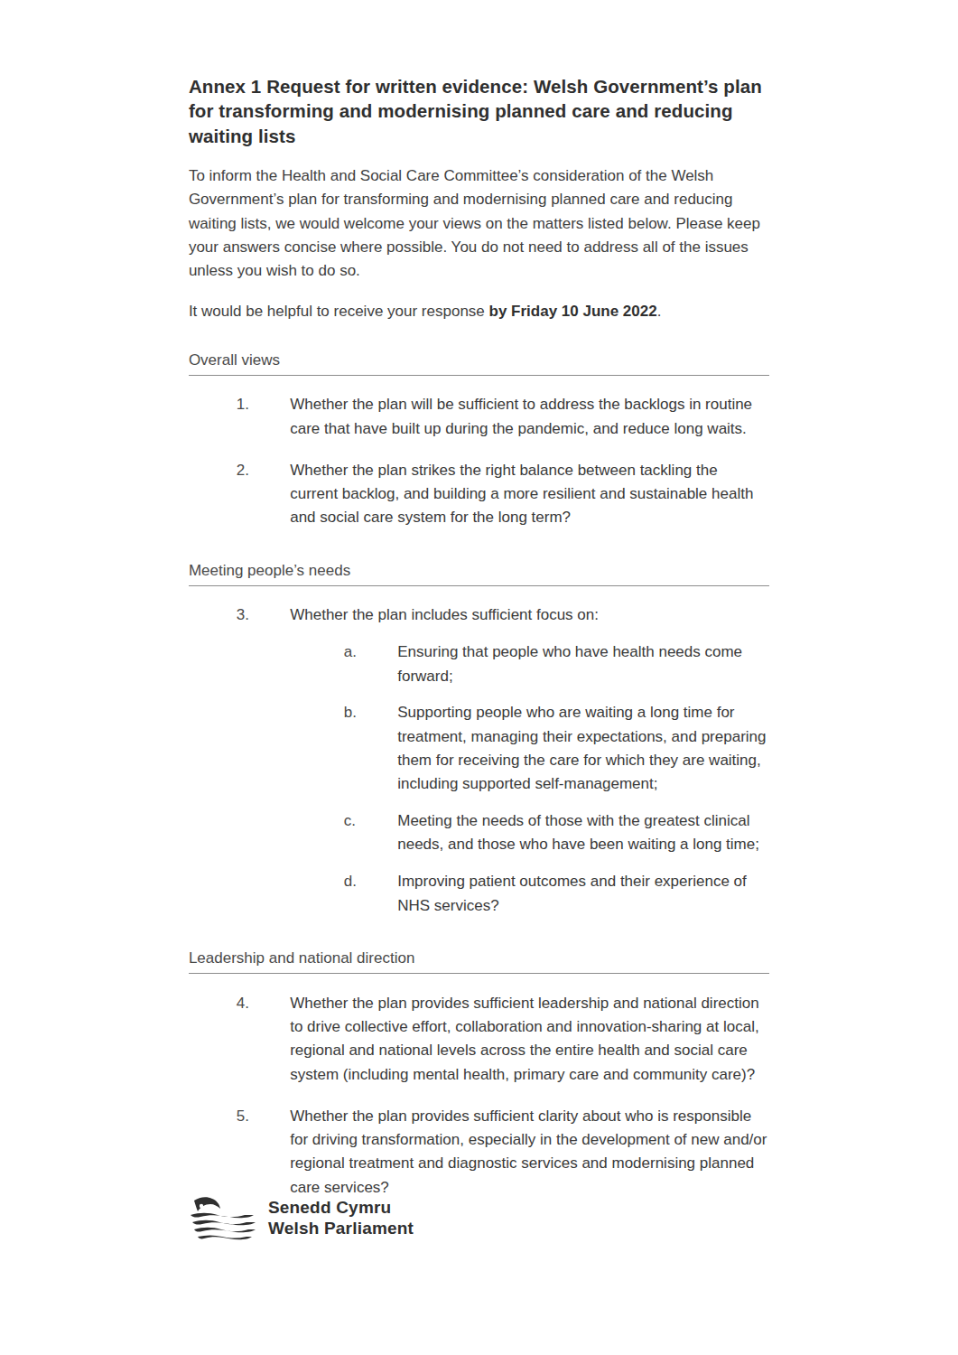Annex 1 Request for written evidence: Welsh Government’s plan for transforming and modernising planned care and reducing waiting lists
To inform the Health and Social Care Committee’s consideration of the Welsh Government’s plan for transforming and modernising planned care and reducing waiting lists, we would welcome your views on the matters listed below. Please keep your answers concise where possible. You do not need to address all of the issues unless you wish to do so.
It would be helpful to receive your response by Friday 10 June 2022.
Overall views
Whether the plan will be sufficient to address the backlogs in routine care that have built up during the pandemic, and reduce long waits.
Whether the plan strikes the right balance between tackling the current backlog, and building a more resilient and sustainable health and social care system for the long term?
Meeting people’s needs
Whether the plan includes sufficient focus on:
Ensuring that people who have health needs come forward;
Supporting people who are waiting a long time for treatment, managing their expectations, and preparing them for receiving the care for which they are waiting, including supported self-management;
Meeting the needs of those with the greatest clinical needs, and those who have been waiting a long time;
Improving patient outcomes and their experience of NHS services?
Leadership and national direction
Whether the plan provides sufficient leadership and national direction to drive collective effort, collaboration and innovation-sharing at local, regional and national levels across the entire health and social care system (including mental health, primary care and community care)?
Whether the plan provides sufficient clarity about who is responsible for driving transformation, especially in the development of new and/or regional treatment and diagnostic services and modernising planned care services?
Senedd Cymru Welsh Parliament